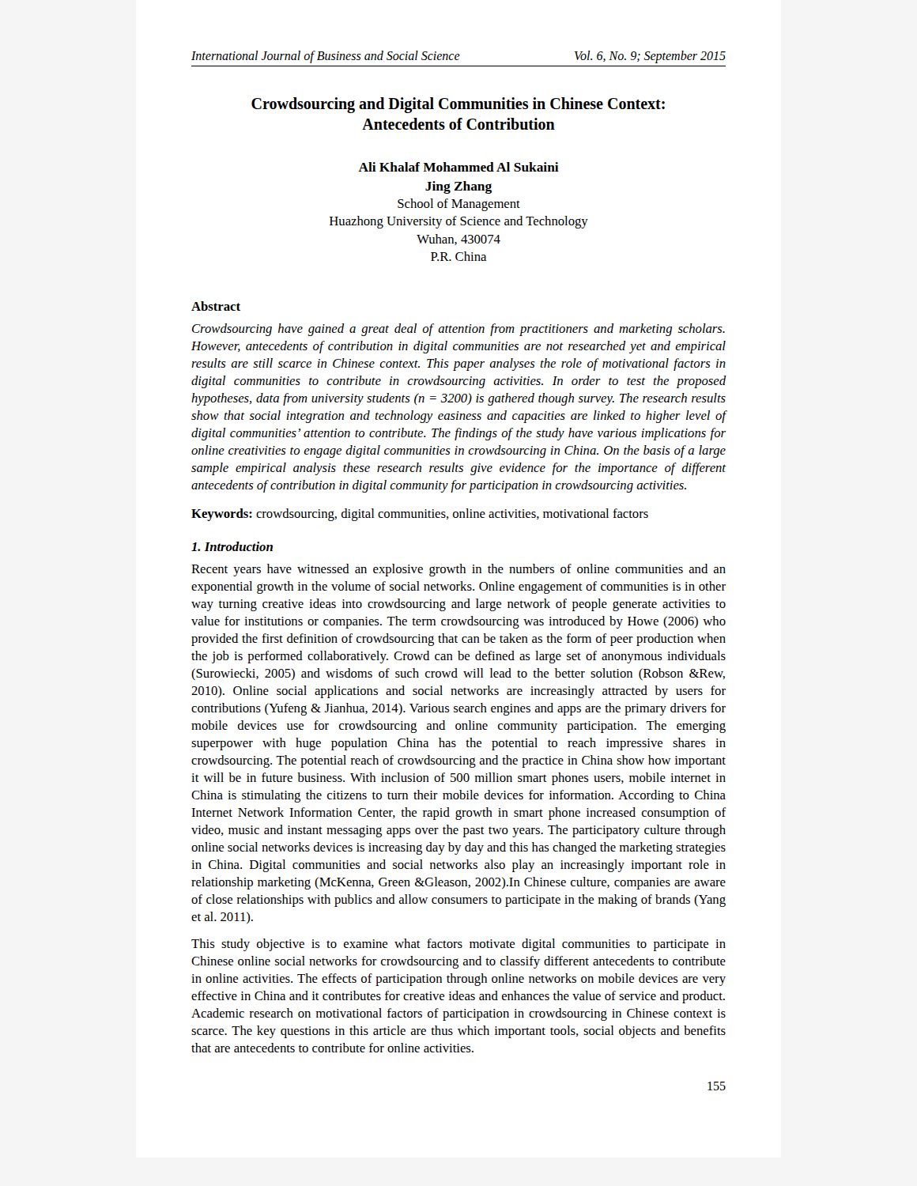International Journal of Business and Social Science
Vol. 6, No. 9; September 2015
Crowdsourcing and Digital Communities in Chinese Context:
Antecedents of Contribution
Ali Khalaf Mohammed Al Sukaini
Jing Zhang
School of Management
Huazhong University of Science and Technology
Wuhan, 430074
P.R. China
Abstract
Crowdsourcing have gained a great deal of attention from practitioners and marketing scholars. However, antecedents of contribution in digital communities are not researched yet and empirical results are still scarce in Chinese context. This paper analyses the role of motivational factors in digital communities to contribute in crowdsourcing activities. In order to test the proposed hypotheses, data from university students (n = 3200) is gathered though survey. The research results show that social integration and technology easiness and capacities are linked to higher level of digital communities’ attention to contribute. The findings of the study have various implications for online creativities to engage digital communities in crowdsourcing in China. On the basis of a large sample empirical analysis these research results give evidence for the importance of different antecedents of contribution in digital community for participation in crowdsourcing activities.
Keywords: crowdsourcing, digital communities, online activities, motivational factors
1. Introduction
Recent years have witnessed an explosive growth in the numbers of online communities and an exponential growth in the volume of social networks. Online engagement of communities is in other way turning creative ideas into crowdsourcing and large network of people generate activities to value for institutions or companies. The term crowdsourcing was introduced by Howe (2006) who provided the first definition of crowdsourcing that can be taken as the form of peer production when the job is performed collaboratively. Crowd can be defined as large set of anonymous individuals (Surowiecki, 2005) and wisdoms of such crowd will lead to the better solution (Robson &Rew, 2010). Online social applications and social networks are increasingly attracted by users for contributions (Yufeng & Jianhua, 2014). Various search engines and apps are the primary drivers for mobile devices use for crowdsourcing and online community participation. The emerging superpower with huge population China has the potential to reach impressive shares in crowdsourcing. The potential reach of crowdsourcing and the practice in China show how important it will be in future business. With inclusion of 500 million smart phones users, mobile internet in China is stimulating the citizens to turn their mobile devices for information. According to China Internet Network Information Center, the rapid growth in smart phone increased consumption of video, music and instant messaging apps over the past two years. The participatory culture through online social networks devices is increasing day by day and this has changed the marketing strategies in China. Digital communities and social networks also play an increasingly important role in relationship marketing (McKenna, Green &Gleason, 2002).In Chinese culture, companies are aware of close relationships with publics and allow consumers to participate in the making of brands (Yang et al. 2011).
This study objective is to examine what factors motivate digital communities to participate in Chinese online social networks for crowdsourcing and to classify different antecedents to contribute in online activities. The effects of participation through online networks on mobile devices are very effective in China and it contributes for creative ideas and enhances the value of service and product. Academic research on motivational factors of participation in crowdsourcing in Chinese context is scarce. The key questions in this article are thus which important tools, social objects and benefits that are antecedents to contribute for online activities.
155